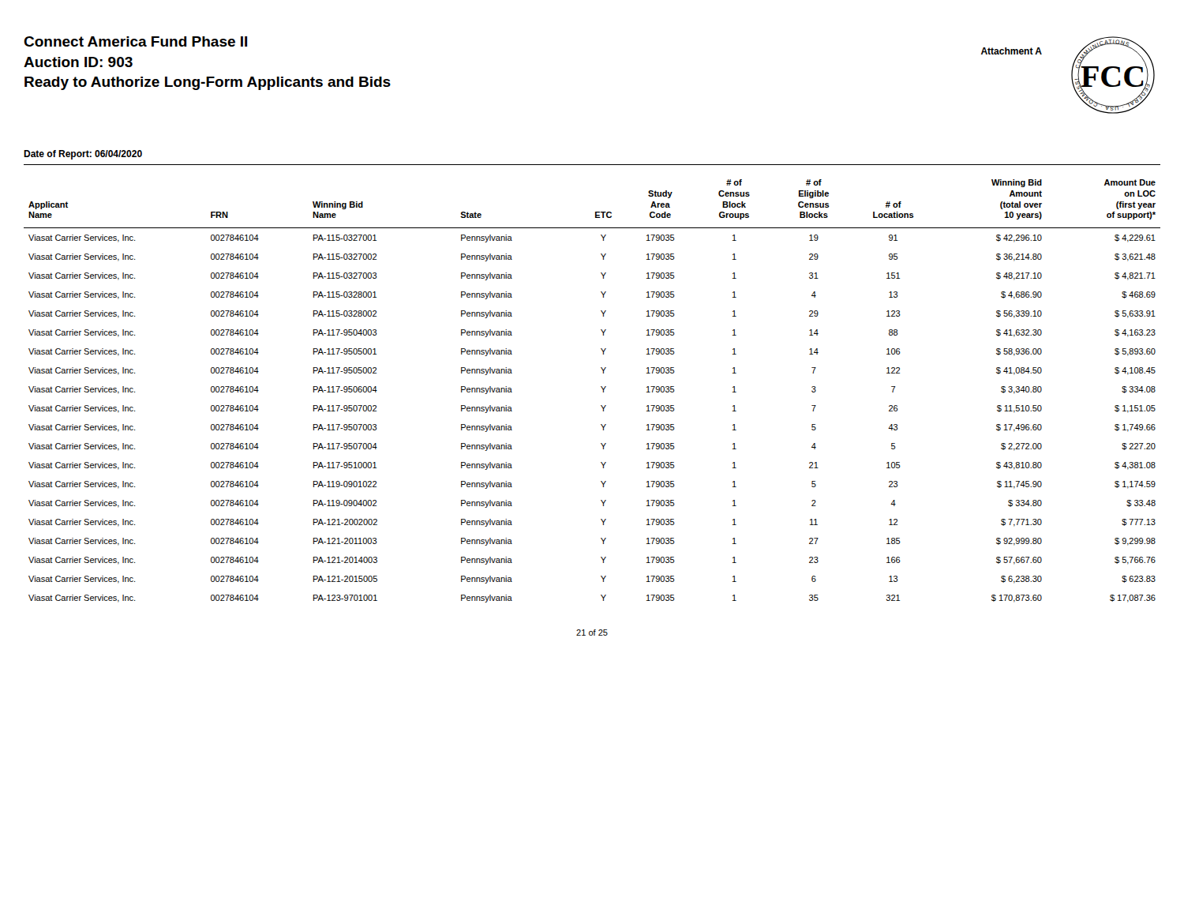Connect America Fund Phase II
Auction ID: 903
Ready to Authorize Long-Form Applicants and Bids
Attachment A
FCC COMMUNICATIONS FEDERAL · USA · COMMISSION
Date of Report: 06/04/2020
| Applicant Name | FRN | Winning Bid Name | State | ETC | Study Area Code | # of Census Block Groups | # of Eligible Census Blocks | # of Locations | Winning Bid Amount (total over 10 years) | Amount Due on LOC (first year of support)* |
| --- | --- | --- | --- | --- | --- | --- | --- | --- | --- | --- |
| Viasat Carrier Services, Inc. | 0027846104 | PA-115-0327001 | Pennsylvania | Y | 179035 | 1 | 19 | 91 | $ 42,296.10 | $ 4,229.61 |
| Viasat Carrier Services, Inc. | 0027846104 | PA-115-0327002 | Pennsylvania | Y | 179035 | 1 | 29 | 95 | $ 36,214.80 | $ 3,621.48 |
| Viasat Carrier Services, Inc. | 0027846104 | PA-115-0327003 | Pennsylvania | Y | 179035 | 1 | 31 | 151 | $ 48,217.10 | $ 4,821.71 |
| Viasat Carrier Services, Inc. | 0027846104 | PA-115-0328001 | Pennsylvania | Y | 179035 | 1 | 4 | 13 | $ 4,686.90 | $ 468.69 |
| Viasat Carrier Services, Inc. | 0027846104 | PA-115-0328002 | Pennsylvania | Y | 179035 | 1 | 29 | 123 | $ 56,339.10 | $ 5,633.91 |
| Viasat Carrier Services, Inc. | 0027846104 | PA-117-9504003 | Pennsylvania | Y | 179035 | 1 | 14 | 88 | $ 41,632.30 | $ 4,163.23 |
| Viasat Carrier Services, Inc. | 0027846104 | PA-117-9505001 | Pennsylvania | Y | 179035 | 1 | 14 | 106 | $ 58,936.00 | $ 5,893.60 |
| Viasat Carrier Services, Inc. | 0027846104 | PA-117-9505002 | Pennsylvania | Y | 179035 | 1 | 7 | 122 | $ 41,084.50 | $ 4,108.45 |
| Viasat Carrier Services, Inc. | 0027846104 | PA-117-9506004 | Pennsylvania | Y | 179035 | 1 | 3 | 7 | $ 3,340.80 | $ 334.08 |
| Viasat Carrier Services, Inc. | 0027846104 | PA-117-9507002 | Pennsylvania | Y | 179035 | 1 | 7 | 26 | $ 11,510.50 | $ 1,151.05 |
| Viasat Carrier Services, Inc. | 0027846104 | PA-117-9507003 | Pennsylvania | Y | 179035 | 1 | 5 | 43 | $ 17,496.60 | $ 1,749.66 |
| Viasat Carrier Services, Inc. | 0027846104 | PA-117-9507004 | Pennsylvania | Y | 179035 | 1 | 4 | 5 | $ 2,272.00 | $ 227.20 |
| Viasat Carrier Services, Inc. | 0027846104 | PA-117-9510001 | Pennsylvania | Y | 179035 | 1 | 21 | 105 | $ 43,810.80 | $ 4,381.08 |
| Viasat Carrier Services, Inc. | 0027846104 | PA-119-0901022 | Pennsylvania | Y | 179035 | 1 | 5 | 23 | $ 11,745.90 | $ 1,174.59 |
| Viasat Carrier Services, Inc. | 0027846104 | PA-119-0904002 | Pennsylvania | Y | 179035 | 1 | 2 | 4 | $ 334.80 | $ 33.48 |
| Viasat Carrier Services, Inc. | 0027846104 | PA-121-2002002 | Pennsylvania | Y | 179035 | 1 | 11 | 12 | $ 7,771.30 | $ 777.13 |
| Viasat Carrier Services, Inc. | 0027846104 | PA-121-2011003 | Pennsylvania | Y | 179035 | 1 | 27 | 185 | $ 92,999.80 | $ 9,299.98 |
| Viasat Carrier Services, Inc. | 0027846104 | PA-121-2014003 | Pennsylvania | Y | 179035 | 1 | 23 | 166 | $ 57,667.60 | $ 5,766.76 |
| Viasat Carrier Services, Inc. | 0027846104 | PA-121-2015005 | Pennsylvania | Y | 179035 | 1 | 6 | 13 | $ 6,238.30 | $ 623.83 |
| Viasat Carrier Services, Inc. | 0027846104 | PA-123-9701001 | Pennsylvania | Y | 179035 | 1 | 35 | 321 | $ 170,873.60 | $ 17,087.36 |
21 of 25